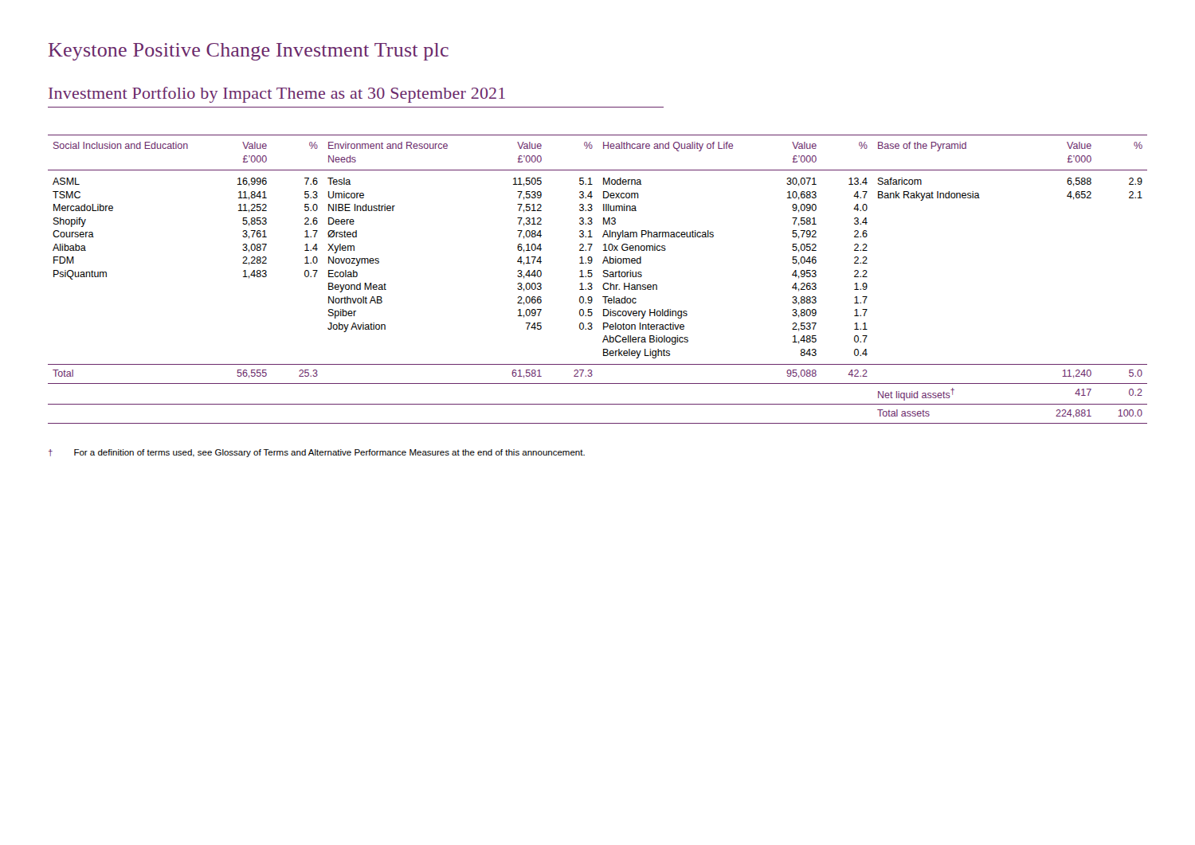Keystone Positive Change Investment Trust plc
Investment Portfolio by Impact Theme as at 30 September 2021
| Social Inclusion and Education | Value £’000 | % | Environment and Resource Needs | Value £’000 | % | Healthcare and Quality of Life | Value £’000 | % | Base of the Pyramid | Value £’000 | % |
| --- | --- | --- | --- | --- | --- | --- | --- | --- | --- | --- | --- |
| ASML TSMC MercadoLibre Shopify Coursera Alibaba FDM PsiQuantum | 16,996 11,841 11,252 5,853 3,761 3,087 2,282 1,483 | 7.6 5.3 5.0 2.6 1.7 1.4 1.0 0.7 | Tesla Umicore NIBE Industrier Deere Ørsted Xylem Novozymes Ecolab Beyond Meat Northvolt AB Spiber Joby Aviation | 11,505 7,539 7,512 7,312 7,084 6,104 4,174 3,440 3,003 2,066 1,097 745 | 5.1 3.4 3.3 3.3 3.1 2.7 1.9 1.5 1.3 0.9 0.5 0.3 | Moderna Dexcom Illumina M3 Alnylam Pharmaceuticals 10x Genomics Abiomed Sartorius Chr. Hansen Teladoc Discovery Holdings Peloton Interactive AbCellera Biologics Berkeley Lights | 30,071 10,683 9,090 7,581 5,792 5,052 5,046 4,953 4,263 3,883 3,809 2,537 1,485 843 | 13.4 4.7 4.0 3.4 2.6 2.2 2.2 2.2 1.9 1.7 1.7 1.1 0.7 0.4 | Safaricom Bank Rakyat Indonesia | 6,588 4,652 | 2.9 2.1 |
| Total | 56,555 | 25.3 | | 61,581 | 27.3 | | 95,088 | 42.2 | | 11,240 | 5.0 |
| | | | | | | | | | Net liquid assets † | 417 | 0.2 |
| | | | | | | | | | Total assets | 224,881 | 100.0 |
†For a definition of terms used, see Glossary of Terms and Alternative Performance Measures at the end of this announcement.